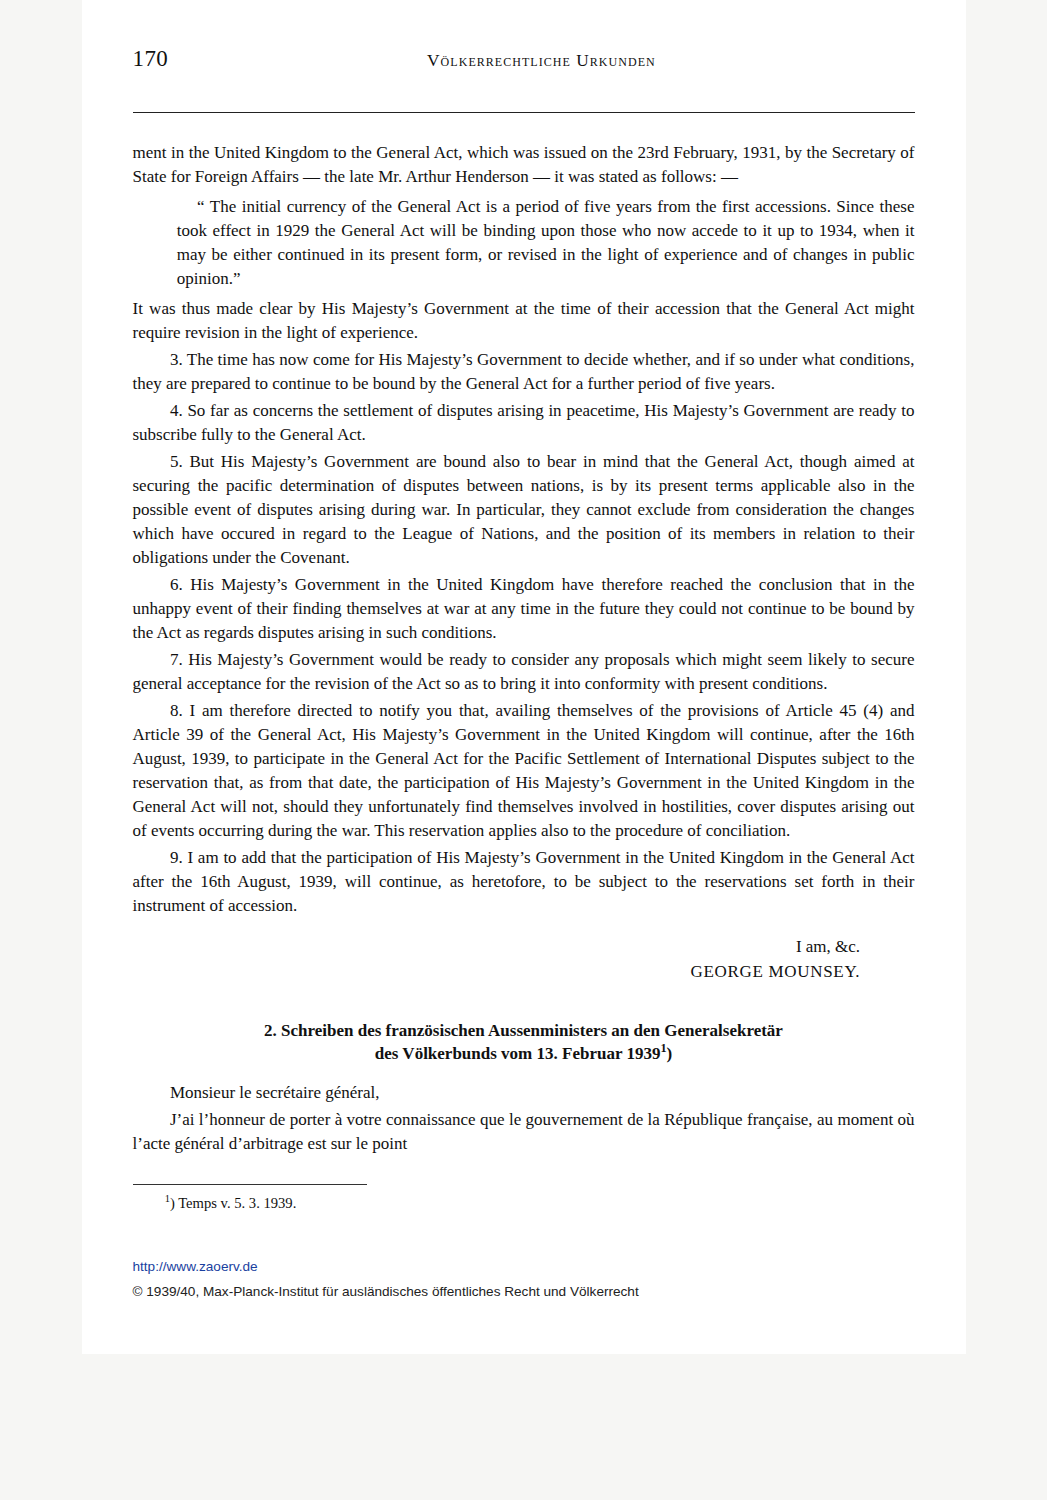170 Völkerrechtliche Urkunden
ment in the United Kingdom to the General Act, which was issued on the 23rd February, 1931, by the Secretary of State for Foreign Affairs — the late Mr. Arthur Henderson — it was stated as follows: —
“ The initial currency of the General Act is a period of five years from the first accessions. Since these took effect in 1929 the General Act will be binding upon those who now accede to it up to 1934, when it may be either continued in its present form, or revised in the light of experience and of changes in public opinion.”
It was thus made clear by His Majesty’s Government at the time of their accession that the General Act might require revision in the light of experience.
3. The time has now come for His Majesty’s Government to decide whether, and if so under what conditions, they are prepared to continue to be bound by the General Act for a further period of five years.
4. So far as concerns the settlement of disputes arising in peacetime, His Majesty’s Government are ready to subscribe fully to the General Act.
5. But His Majesty’s Government are bound also to bear in mind that the General Act, though aimed at securing the pacific determination of disputes between nations, is by its present terms applicable also in the possible event of disputes arising during war. In particular, they cannot exclude from consideration the changes which have occured in regard to the League of Nations, and the position of its members in relation to their obligations under the Covenant.
6. His Majesty’s Government in the United Kingdom have therefore reached the conclusion that in the unhappy event of their finding themselves at war at any time in the future they could not continue to be bound by the Act as regards disputes arising in such conditions.
7. His Majesty’s Government would be ready to consider any proposals which might seem likely to secure general acceptance for the revision of the Act so as to bring it into conformity with present conditions.
8. I am therefore directed to notify you that, availing themselves of the provisions of Article 45 (4) and Article 39 of the General Act, His Majesty’s Government in the United Kingdom will continue, after the 16th August, 1939, to participate in the General Act for the Pacific Settlement of International Disputes subject to the reservation that, as from that date, the participation of His Majesty’s Government in the United Kingdom in the General Act will not, should they unfortunately find themselves involved in hostilities, cover disputes arising out of events occurring during the war. This reservation applies also to the procedure of conciliation.
9. I am to add that the participation of His Majesty’s Government in the United Kingdom in the General Act after the 16th August, 1939, will continue, as heretofore, to be subject to the reservations set forth in their instrument of accession.
I am, &c. GEORGE MOUNSEY.
2. Schreiben des franzö­sischen Aussenministers an den Generalsekretär
des Völkerbunds vom 13. Februar 19391)
Monsieur le secrétaire général,
J’ai l’honneur de porter à votre connaissance que le gouvernement de la République française, au moment où l’acte général d’arbitrage est sur le point
1) Temps v. 5. 3. 1939.
http://www.zaoerv.de © 1939/40, Max-Planck-Institut für ausländisches öffentliches Recht und Völkerrecht